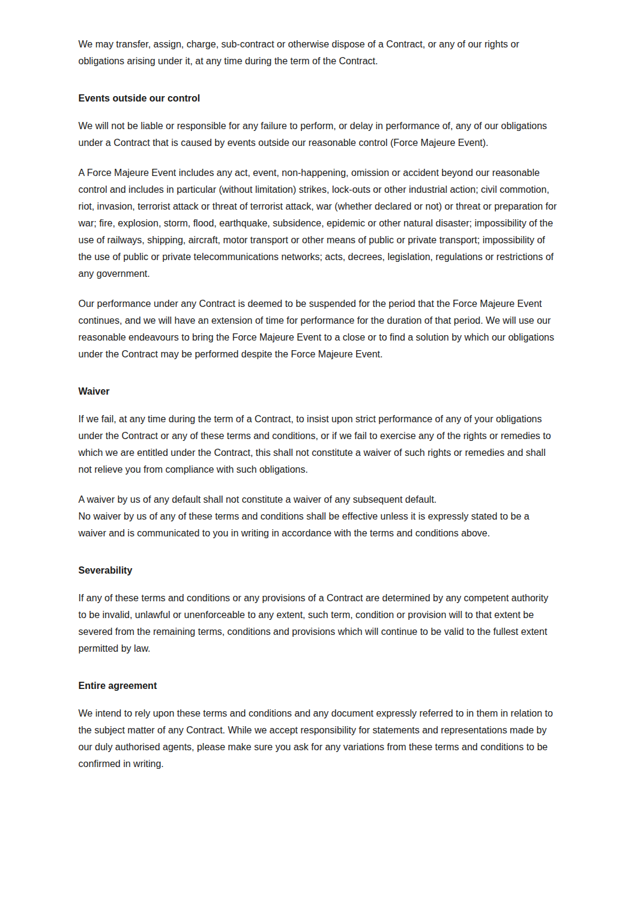We may transfer, assign, charge, sub-contract or otherwise dispose of a Contract, or any of our rights or obligations arising under it, at any time during the term of the Contract.
Events outside our control
We will not be liable or responsible for any failure to perform, or delay in performance of, any of our obligations under a Contract that is caused by events outside our reasonable control (Force Majeure Event).
A Force Majeure Event includes any act, event, non-happening, omission or accident beyond our reasonable control and includes in particular (without limitation) strikes, lock-outs or other industrial action; civil commotion, riot, invasion, terrorist attack or threat of terrorist attack, war (whether declared or not) or threat or preparation for war; fire, explosion, storm, flood, earthquake, subsidence, epidemic or other natural disaster; impossibility of the use of railways, shipping, aircraft, motor transport or other means of public or private transport; impossibility of the use of public or private telecommunications networks; acts, decrees, legislation, regulations or restrictions of any government.
Our performance under any Contract is deemed to be suspended for the period that the Force Majeure Event continues, and we will have an extension of time for performance for the duration of that period. We will use our reasonable endeavours to bring the Force Majeure Event to a close or to find a solution by which our obligations under the Contract may be performed despite the Force Majeure Event.
Waiver
If we fail, at any time during the term of a Contract, to insist upon strict performance of any of your obligations under the Contract or any of these terms and conditions, or if we fail to exercise any of the rights or remedies to which we are entitled under the Contract, this shall not constitute a waiver of such rights or remedies and shall not relieve you from compliance with such obligations.
A waiver by us of any default shall not constitute a waiver of any subsequent default.
No waiver by us of any of these terms and conditions shall be effective unless it is expressly stated to be a waiver and is communicated to you in writing in accordance with the terms and conditions above.
Severability
If any of these terms and conditions or any provisions of a Contract are determined by any competent authority to be invalid, unlawful or unenforceable to any extent, such term, condition or provision will to that extent be severed from the remaining terms, conditions and provisions which will continue to be valid to the fullest extent permitted by law.
Entire agreement
We intend to rely upon these terms and conditions and any document expressly referred to in them in relation to the subject matter of any Contract. While we accept responsibility for statements and representations made by our duly authorised agents, please make sure you ask for any variations from these terms and conditions to be confirmed in writing.